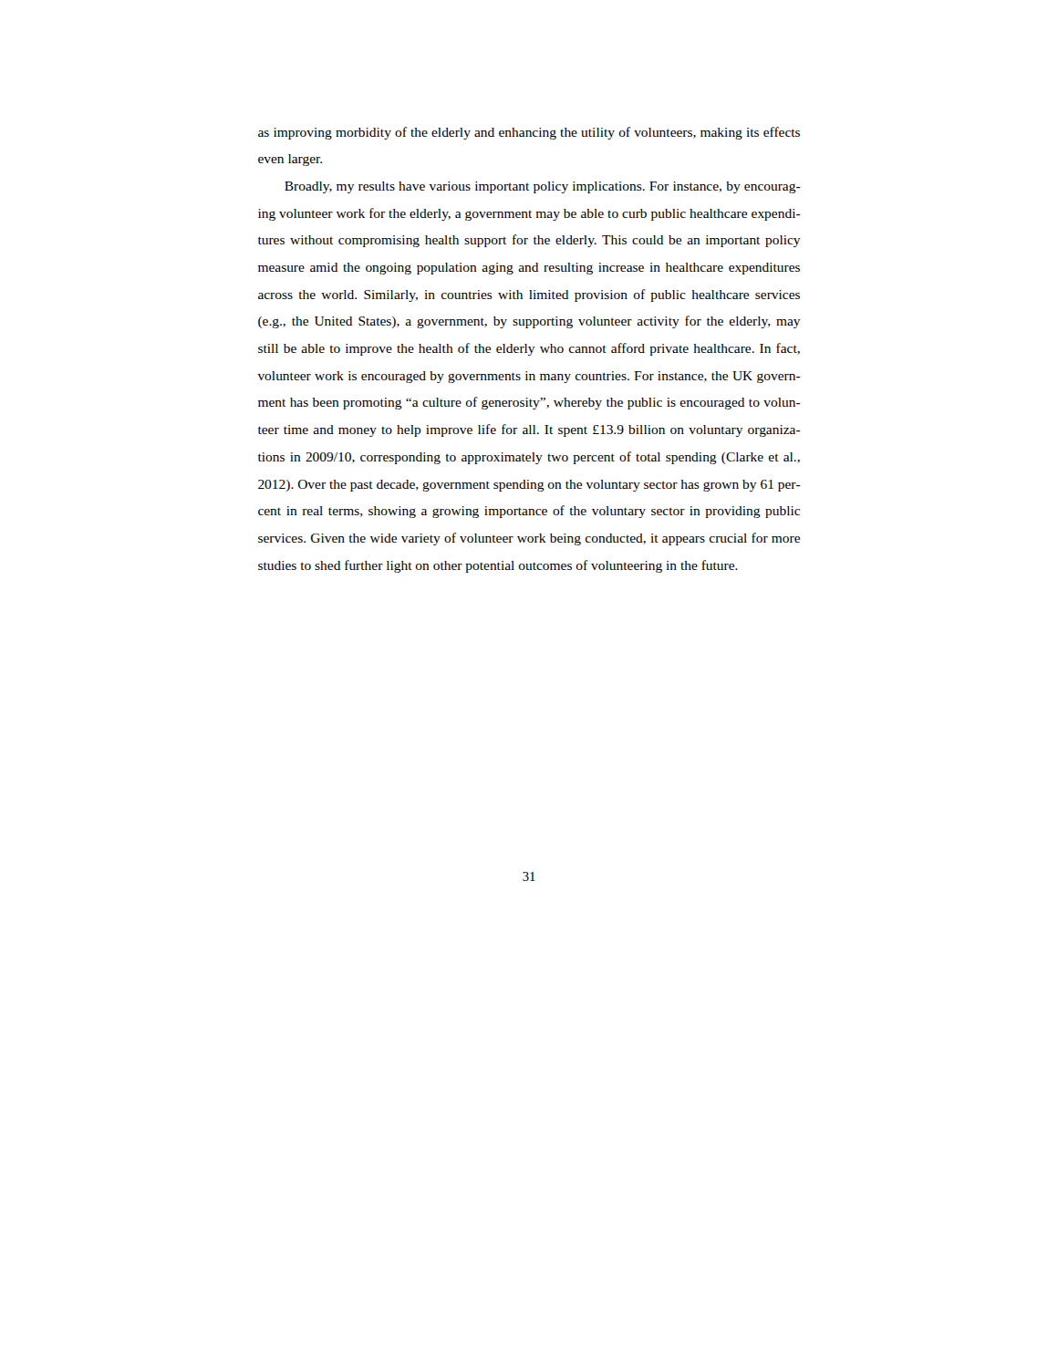as improving morbidity of the elderly and enhancing the utility of volunteers, making its effects even larger.
Broadly, my results have various important policy implications. For instance, by encouraging volunteer work for the elderly, a government may be able to curb public healthcare expenditures without compromising health support for the elderly. This could be an important policy measure amid the ongoing population aging and resulting increase in healthcare expenditures across the world. Similarly, in countries with limited provision of public healthcare services (e.g., the United States), a government, by supporting volunteer activity for the elderly, may still be able to improve the health of the elderly who cannot afford private healthcare. In fact, volunteer work is encouraged by governments in many countries. For instance, the UK government has been promoting “a culture of generosity”, whereby the public is encouraged to volunteer time and money to help improve life for all. It spent £13.9 billion on voluntary organizations in 2009/10, corresponding to approximately two percent of total spending (Clarke et al., 2012). Over the past decade, government spending on the voluntary sector has grown by 61 percent in real terms, showing a growing importance of the voluntary sector in providing public services. Given the wide variety of volunteer work being conducted, it appears crucial for more studies to shed further light on other potential outcomes of volunteering in the future.
31